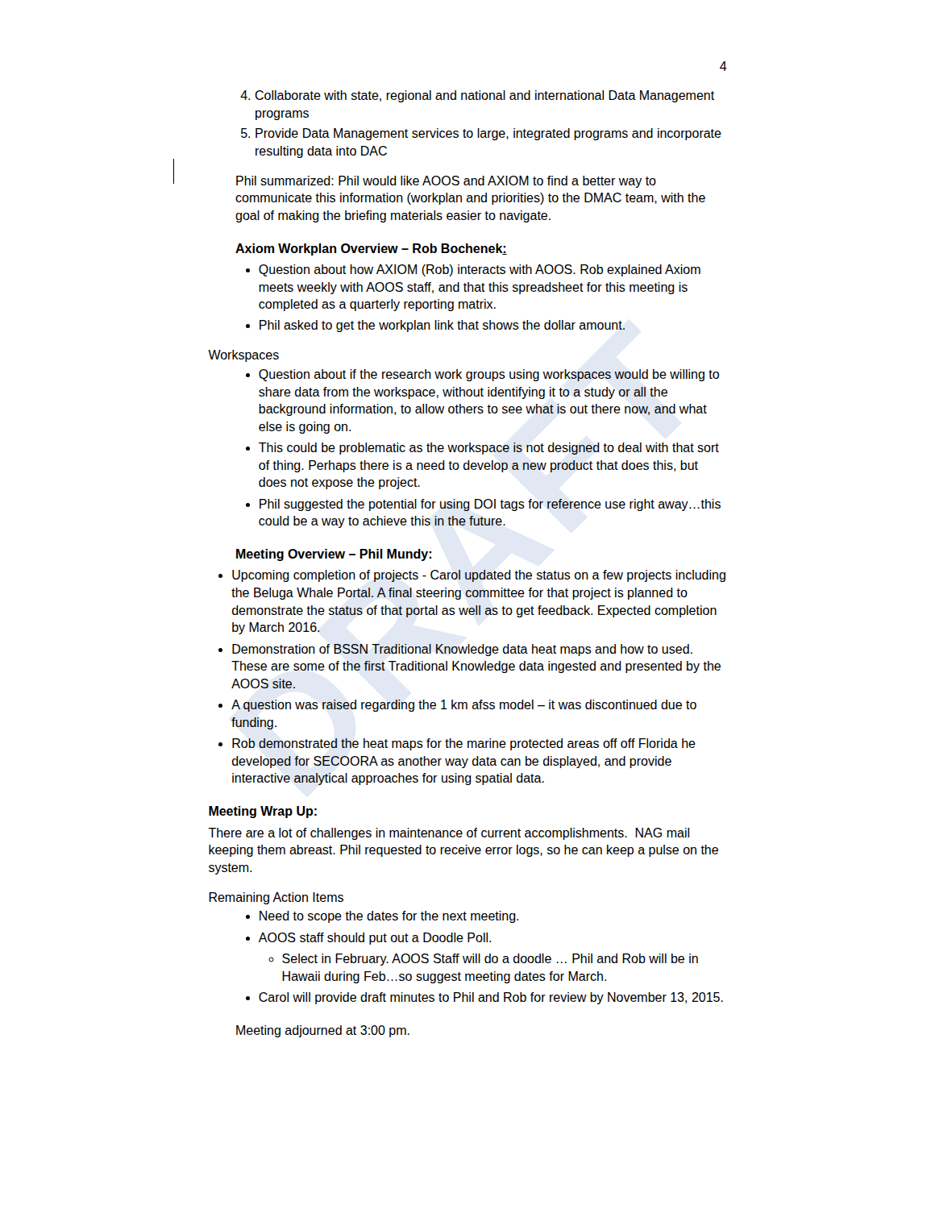DRAFT
4
Collaborate with state, regional and national and international Data Management programs
Provide Data Management services to large, integrated programs and incorporate resulting data into DAC
Phil summarized: Phil would like AOOS and AXIOM to find a better way to communicate this information (workplan and priorities) to the DMAC team, with the goal of making the briefing materials easier to navigate.
Axiom Workplan Overview – Rob Bochenek:
Question about how AXIOM (Rob) interacts with AOOS. Rob explained Axiom meets weekly with AOOS staff, and that this spreadsheet for this meeting is completed as a quarterly reporting matrix.
Phil asked to get the workplan link that shows the dollar amount.
Workspaces
Question about if the research work groups using workspaces would be willing to share data from the workspace, without identifying it to a study or all the background information, to allow others to see what is out there now, and what else is going on.
This could be problematic as the workspace is not designed to deal with that sort of thing. Perhaps there is a need to develop a new product that does this, but does not expose the project.
Phil suggested the potential for using DOI tags for reference use right away…this could be a way to achieve this in the future.
Meeting Overview – Phil Mundy:
Upcoming completion of projects - Carol updated the status on a few projects including the Beluga Whale Portal. A final steering committee for that project is planned to demonstrate the status of that portal as well as to get feedback. Expected completion by March 2016.
Demonstration of BSSN Traditional Knowledge data heat maps and how to used. These are some of the first Traditional Knowledge data ingested and presented by the AOOS site.
A question was raised regarding the 1 km afss model – it was discontinued due to funding.
Rob demonstrated the heat maps for the marine protected areas off off Florida he developed for SECOORA as another way data can be displayed, and provide interactive analytical approaches for using spatial data.
Meeting Wrap Up:
There are a lot of challenges in maintenance of current accomplishments. NAG mail keeping them abreast. Phil requested to receive error logs, so he can keep a pulse on the system.
Remaining Action Items
Need to scope the dates for the next meeting.
AOOS staff should put out a Doodle Poll.
Select in February. AOOS Staff will do a doodle … Phil and Rob will be in Hawaii during Feb…so suggest meeting dates for March.
Carol will provide draft minutes to Phil and Rob for review by November 13, 2015.
Meeting adjourned at 3:00 pm.